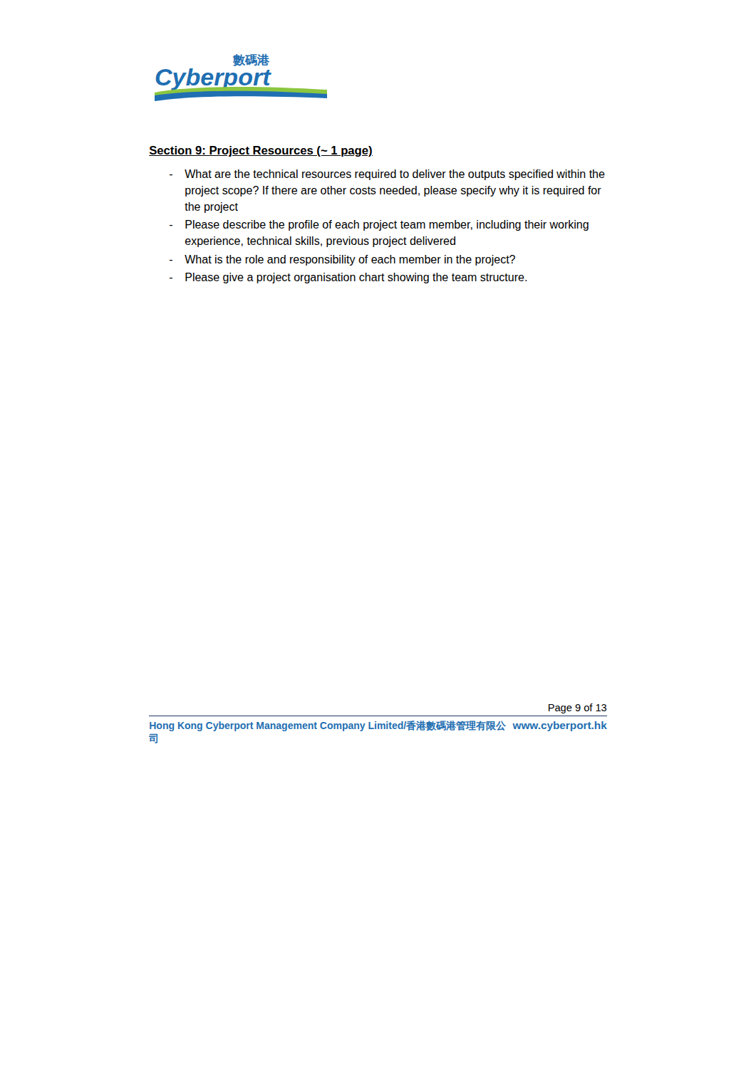數碼港 Cyberport
Section 9: Project Resources (~ 1 page)
What are the technical resources required to deliver the outputs specified within the project scope? If there are other costs needed, please specify why it is required for the project
Please describe the profile of each project team member, including their working experience, technical skills, previous project delivered
What is the role and responsibility of each member in the project?
Please give a project organisation chart showing the team structure.
Page 9 of 13
Hong Kong Cyberport Management Company Limited/香港數碼港管理有限公司
www.cyberport.hk